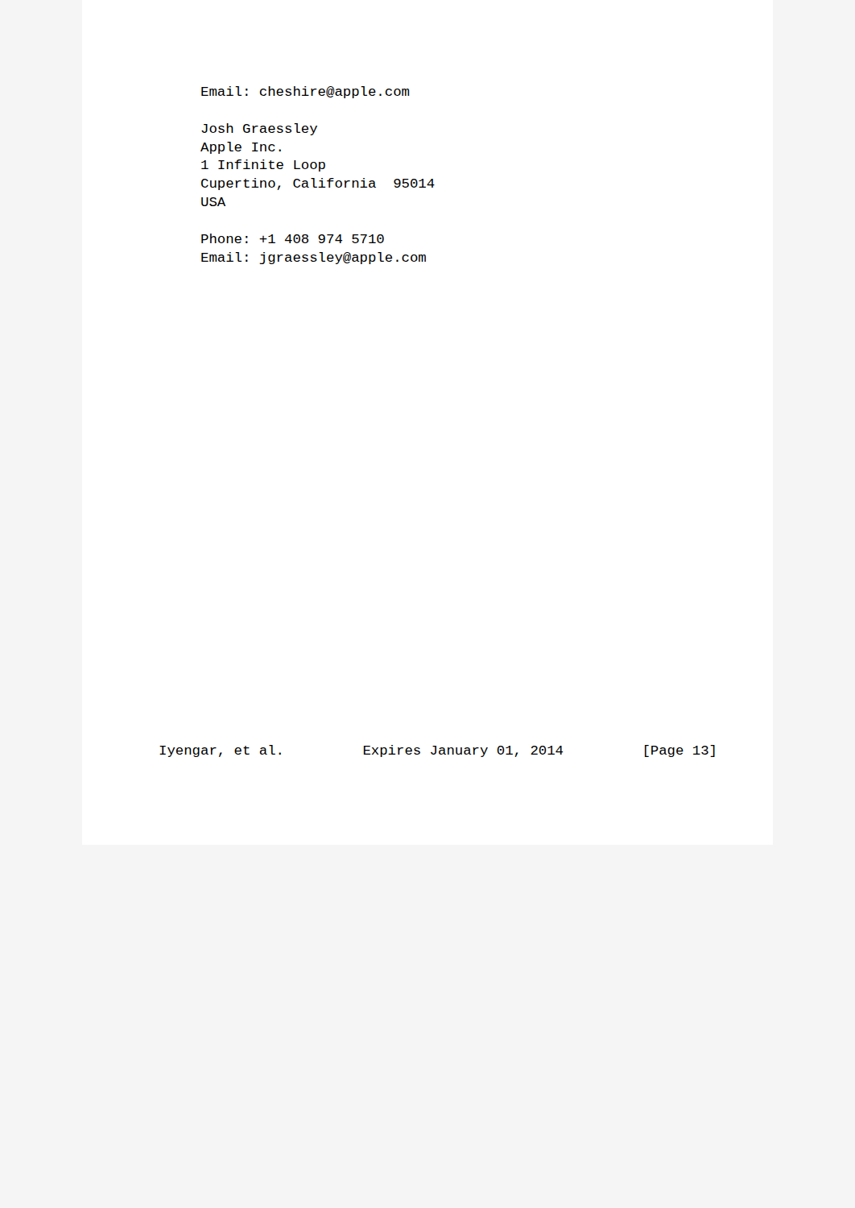Email: cheshire@apple.com
Josh Graessley
Apple Inc.
1 Infinite Loop
Cupertino, California  95014
USA
Phone: +1 408 974 5710
Email: jgraessley@apple.com
Iyengar, et al. Expires January 01, 2014 [Page 13]